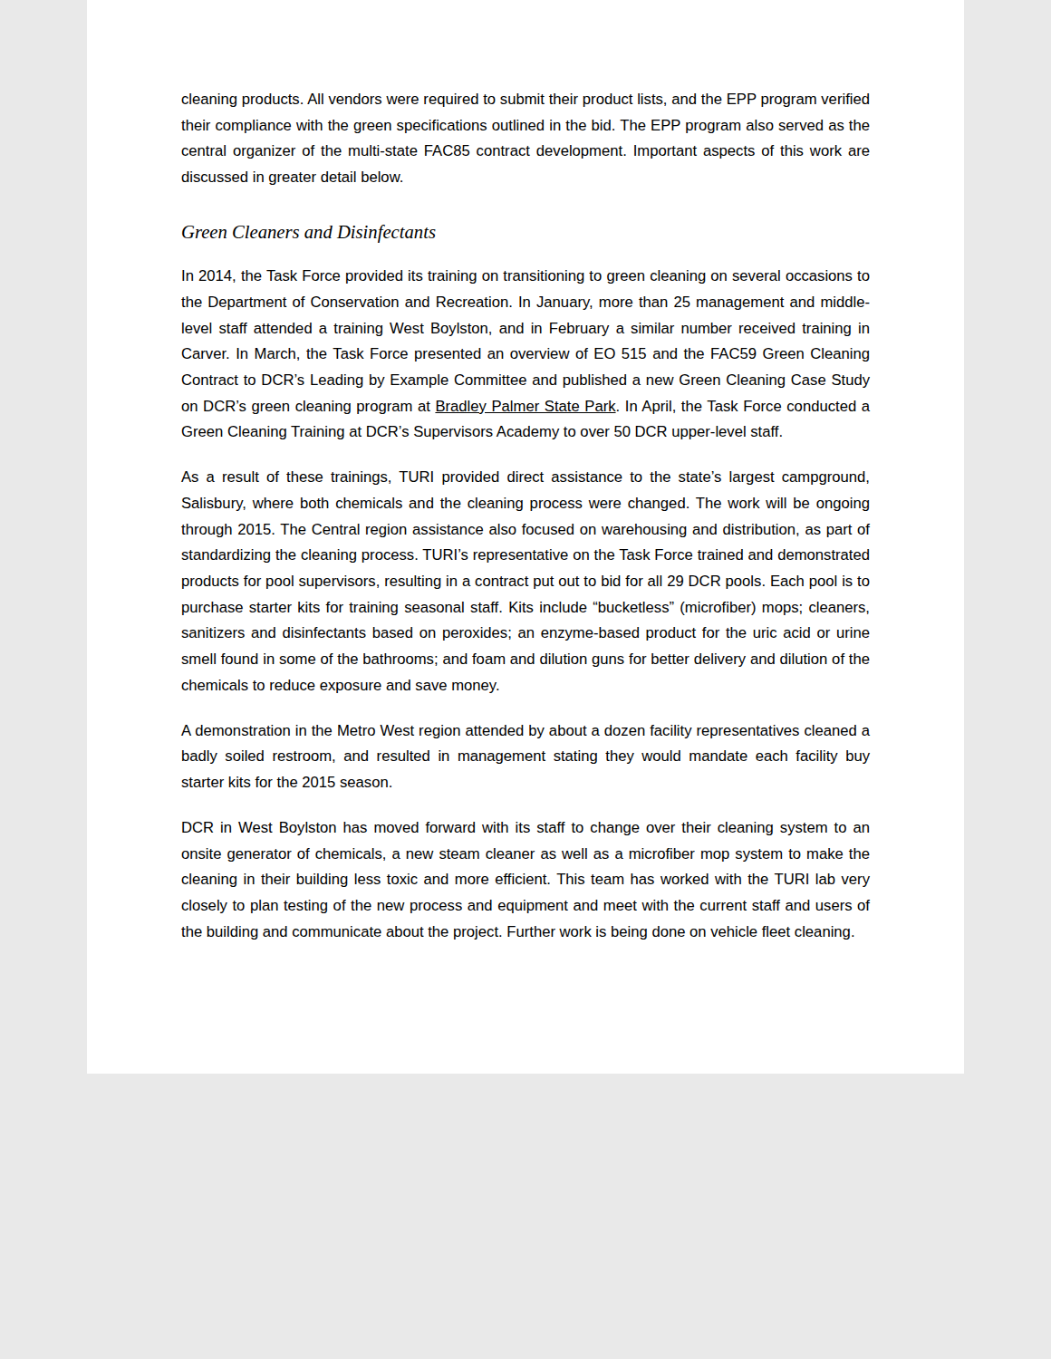cleaning products. All vendors were required to submit their product lists, and the EPP program verified their compliance with the green specifications outlined in the bid. The EPP program also served as the central organizer of the multi-state FAC85 contract development. Important aspects of this work are discussed in greater detail below.
Green Cleaners and Disinfectants
In 2014, the Task Force provided its training on transitioning to green cleaning on several occasions to the Department of Conservation and Recreation. In January, more than 25 management and middle-level staff attended a training West Boylston, and in February a similar number received training in Carver. In March, the Task Force presented an overview of EO 515 and the FAC59 Green Cleaning Contract to DCR’s Leading by Example Committee and published a new Green Cleaning Case Study on DCR’s green cleaning program at Bradley Palmer State Park. In April, the Task Force conducted a Green Cleaning Training at DCR’s Supervisors Academy to over 50 DCR upper-level staff.
As a result of these trainings, TURI provided direct assistance to the state’s largest campground, Salisbury, where both chemicals and the cleaning process were changed. The work will be ongoing through 2015. The Central region assistance also focused on warehousing and distribution, as part of standardizing the cleaning process. TURI’s representative on the Task Force trained and demonstrated products for pool supervisors, resulting in a contract put out to bid for all 29 DCR pools. Each pool is to purchase starter kits for training seasonal staff. Kits include “bucketless” (microfiber) mops; cleaners, sanitizers and disinfectants based on peroxides; an enzyme-based product for the uric acid or urine smell found in some of the bathrooms; and foam and dilution guns for better delivery and dilution of the chemicals to reduce exposure and save money.
A demonstration in the Metro West region attended by about a dozen facility representatives cleaned a badly soiled restroom, and resulted in management stating they would mandate each facility buy starter kits for the 2015 season.
DCR in West Boylston has moved forward with its staff to change over their cleaning system to an onsite generator of chemicals, a new steam cleaner as well as a microfiber mop system to make the cleaning in their building less toxic and more efficient. This team has worked with the TURI lab very closely to plan testing of the new process and equipment and meet with the current staff and users of the building and communicate about the project. Further work is being done on vehicle fleet cleaning.